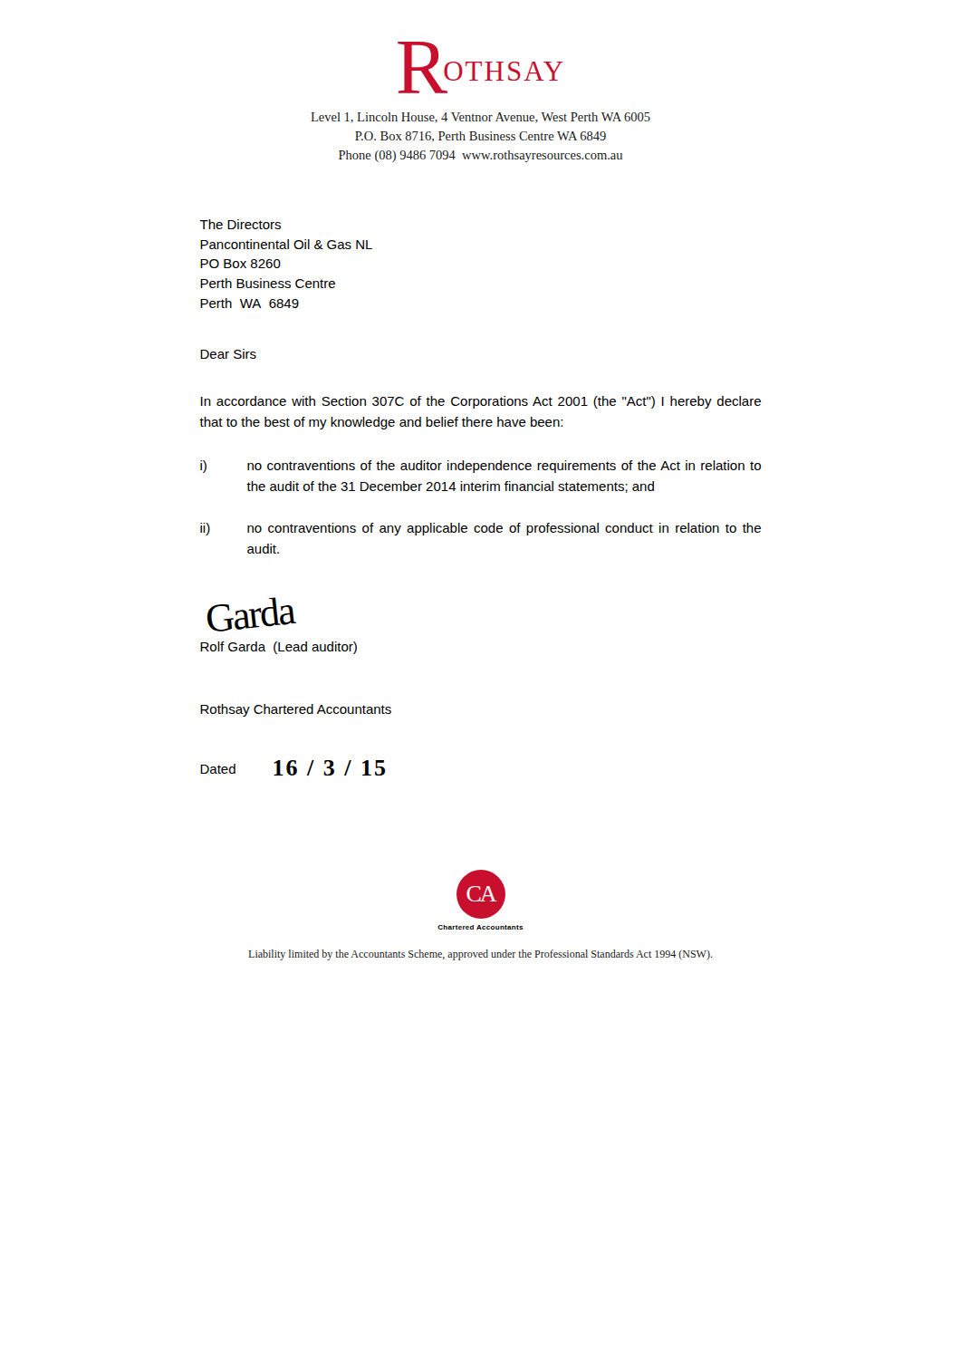Rothsay
Level 1, Lincoln House, 4 Ventnor Avenue, West Perth WA 6005
P.O. Box 8716, Perth Business Centre WA 6849
Phone (08) 9486 7094 www.rothsayresources.com.au
The Directors
Pancontinental Oil & Gas NL
PO Box 8260
Perth Business Centre
Perth WA 6849
Dear Sirs
In accordance with Section 307C of the Corporations Act 2001 (the "Act") I hereby declare that to the best of my knowledge and belief there have been:
no contraventions of the auditor independence requirements of the Act in relation to the audit of the 31 December 2014 interim financial statements; and
no contraventions of any applicable code of professional conduct in relation to the audit.
Garda
Rolf Garda (Lead auditor)
Rothsay Chartered Accountants
Dated 16 / 3 / 15
CA
Chartered Accountants
Liability limited by the Accountants Scheme, approved under the Professional Standards Act 1994 (NSW).